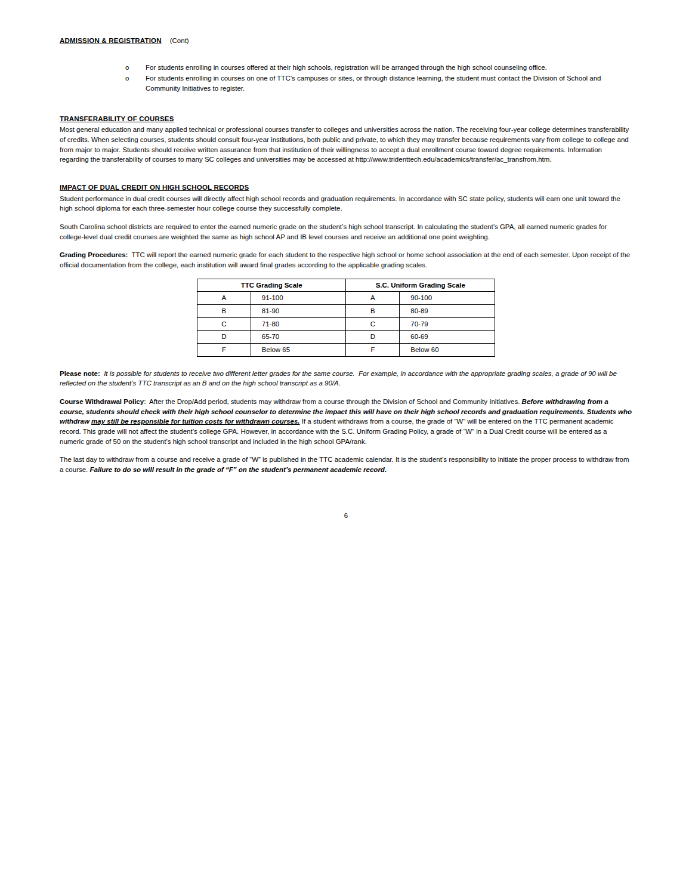ADMISSION & REGISTRATION
(Cont)
For students enrolling in courses offered at their high schools, registration will be arranged through the high school counseling office.
For students enrolling in courses on one of TTC’s campuses or sites, or through distance learning, the student must contact the Division of School and Community Initiatives to register.
TRANSFERABILITY OF COURSES
Most general education and many applied technical or professional courses transfer to colleges and universities across the nation. The receiving four-year college determines transferability of credits. When selecting courses, students should consult four-year institutions, both public and private, to which they may transfer because requirements vary from college to college and from major to major. Students should receive written assurance from that institution of their willingness to accept a dual enrollment course toward degree requirements. Information regarding the transferability of courses to many SC colleges and universities may be accessed at http://www.tridenttech.edu/academics/transfer/ac_transfrom.htm.
IMPACT OF DUAL CREDIT ON HIGH SCHOOL RECORDS
Student performance in dual credit courses will directly affect high school records and graduation requirements. In accordance with SC state policy, students will earn one unit toward the high school diploma for each three-semester hour college course they successfully complete.
South Carolina school districts are required to enter the earned numeric grade on the student’s high school transcript. In calculating the student’s GPA, all earned numeric grades for college-level dual credit courses are weighted the same as high school AP and IB level courses and receive an additional one point weighting.
Grading Procedures: TTC will report the earned numeric grade for each student to the respective high school or home school association at the end of each semester. Upon receipt of the official documentation from the college, each institution will award final grades according to the applicable grading scales.
| TTC Grading Scale | S.C. Uniform Grading Scale |
| --- | --- |
| A | 91-100 | A | 90-100 |
| B | 81-90 | B | 80-89 |
| C | 71-80 | C | 70-79 |
| D | 65-70 | D | 60-69 |
| F | Below 65 | F | Below 60 |
Please note: It is possible for students to receive two different letter grades for the same course. For example, in accordance with the appropriate grading scales, a grade of 90 will be reflected on the student’s TTC transcript as an B and on the high school transcript as a 90/A.
Course Withdrawal Policy: After the Drop/Add period, students may withdraw from a course through the Division of School and Community Initiatives. Before withdrawing from a course, students should check with their high school counselor to determine the impact this will have on their high school records and graduation requirements. Students who withdraw may still be responsible for tuition costs for withdrawn courses. If a student withdraws from a course, the grade of “W” will be entered on the TTC permanent academic record. This grade will not affect the student’s college GPA. However, in accordance with the S.C. Uniform Grading Policy, a grade of “W” in a Dual Credit course will be entered as a numeric grade of 50 on the student’s high school transcript and included in the high school GPA/rank.
The last day to withdraw from a course and receive a grade of “W” is published in the TTC academic calendar. It is the student’s responsibility to initiate the proper process to withdraw from a course. Failure to do so will result in the grade of “F” on the student’s permanent academic record.
6